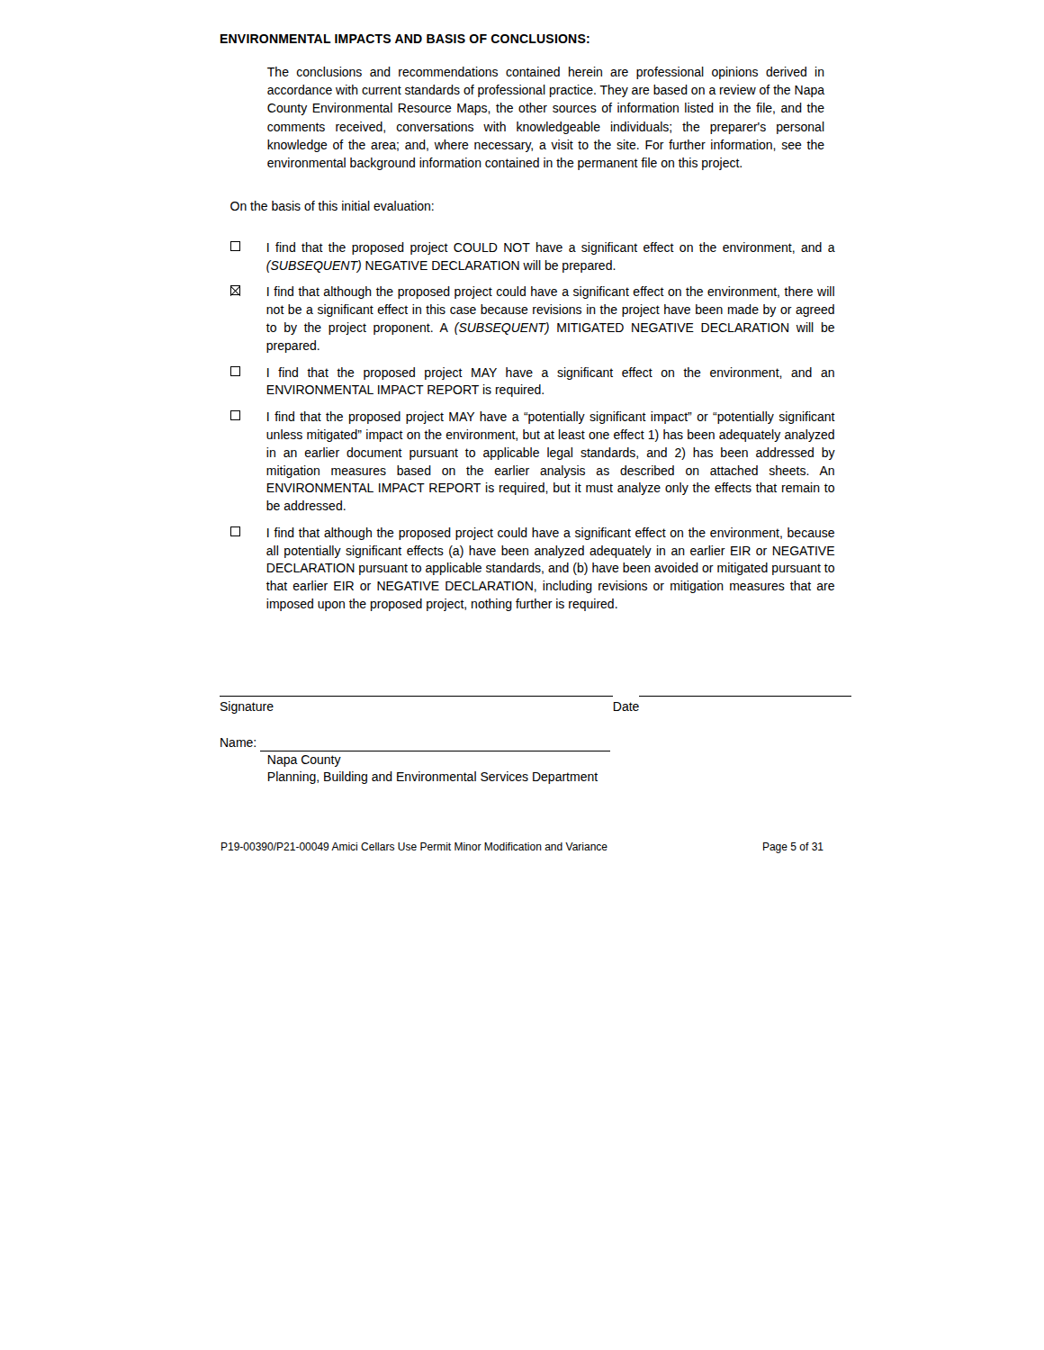ENVIRONMENTAL IMPACTS AND BASIS OF CONCLUSIONS:
The conclusions and recommendations contained herein are professional opinions derived in accordance with current standards of professional practice. They are based on a review of the Napa County Environmental Resource Maps, the other sources of information listed in the file, and the comments received, conversations with knowledgeable individuals; the preparer's personal knowledge of the area; and, where necessary, a visit to the site. For further information, see the environmental background information contained in the permanent file on this project.
On the basis of this initial evaluation:
| | I find that the proposed project COULD NOT have a significant effect on the environment, and a (SUBSEQUENT) NEGATIVE DECLARATION will be prepared. |
| | I find that although the proposed project could have a significant effect on the environment, there will not be a significant effect in this case because revisions in the project have been made by or agreed to by the project proponent. A (SUBSEQUENT) MITIGATED NEGATIVE DECLARATION will be prepared. |
| | I find that the proposed project MAY have a significant effect on the environment, and an ENVIRONMENTAL IMPACT REPORT is required. |
| | I find that the proposed project MAY have a “potentially significant impact” or “potentially significant unless mitigated” impact on the environment, but at least one effect 1) has been adequately analyzed in an earlier document pursuant to applicable legal standards, and 2) has been addressed by mitigation measures based on the earlier analysis as described on attached sheets. An ENVIRONMENTAL IMPACT REPORT is required, but it must analyze only the effects that remain to be addressed. |
| | I find that although the proposed project could have a significant effect on the environment, because all potentially significant effects (a) have been analyzed adequately in an earlier EIR or NEGATIVE DECLARATION pursuant to applicable standards, and (b) have been avoided or mitigated pursuant to that earlier EIR or NEGATIVE DECLARATION, including revisions or mitigation measures that are imposed upon the proposed project, nothing further is required. |
| Signature | Date | |
Name:
Napa County
Planning, Building and Environmental Services Department
| P19-00390/P21-00049 Amici Cellars Use Permit Minor Modification and Variance | Page 5 of 31 |